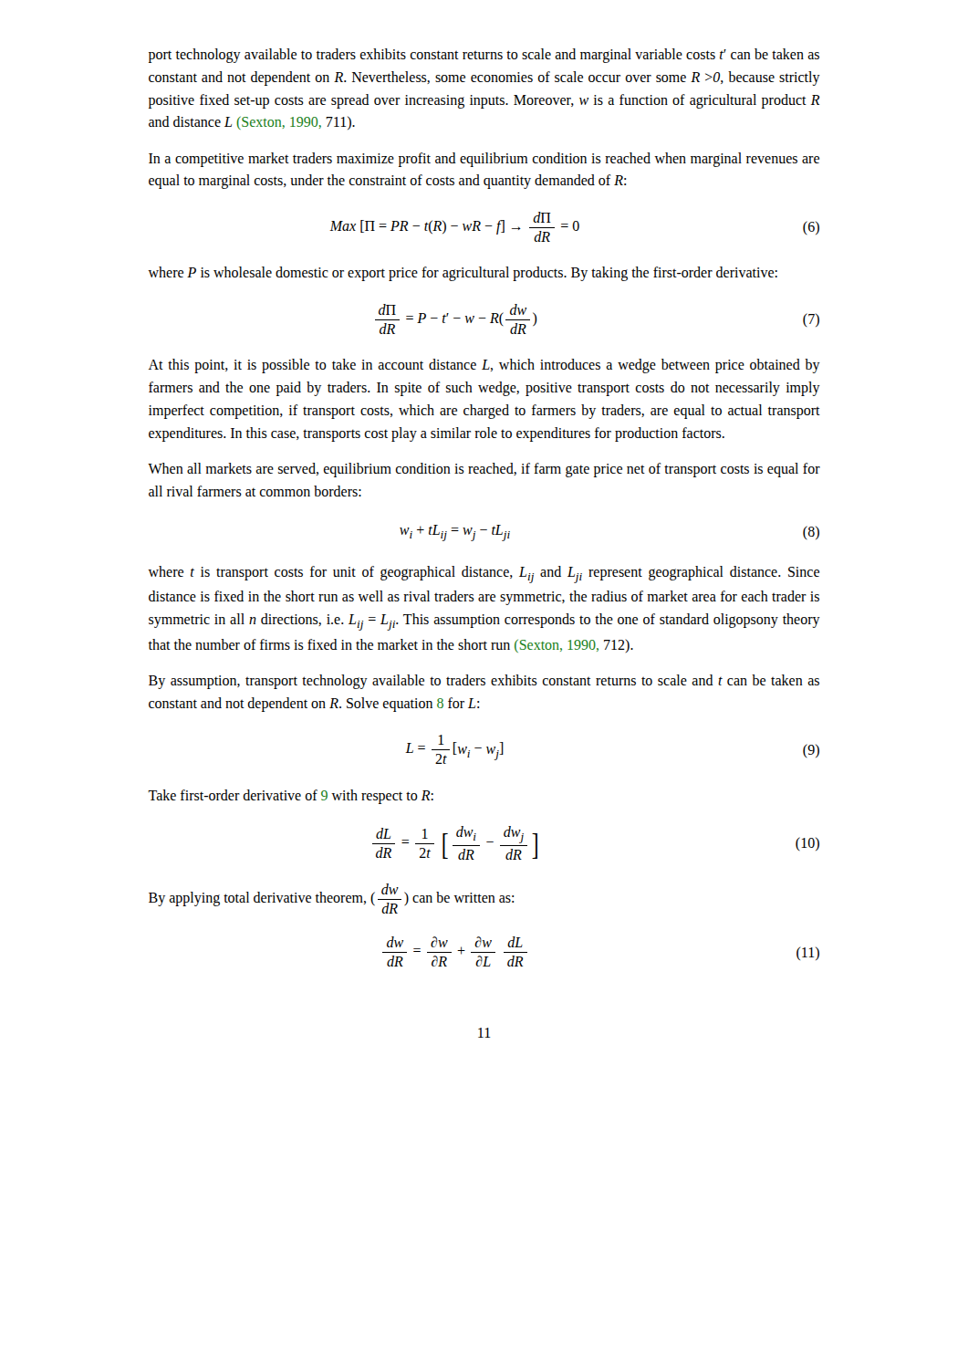port technology available to traders exhibits constant returns to scale and marginal variable costs t′ can be taken as constant and not dependent on R. Nevertheless, some economies of scale occur over some R >0, because strictly positive fixed set-up costs are spread over increasing inputs. Moreover, w is a function of agricultural product R and distance L (Sexton, 1990, 711).
In a competitive market traders maximize profit and equilibrium condition is reached when marginal revenues are equal to marginal costs, under the constraint of costs and quantity demanded of R:
Max [Π = PR − t(R) − wR − f] → d Π dR = 0
(6)
where P is wholesale domestic or export price for agricultural products. By taking the first-order derivative:
d Π dR = P − t′ − w − R(dw dR)
(7)
At this point, it is possible to take in account distance L, which introduces a wedge between price obtained by farmers and the one paid by traders. In spite of such wedge, positive transport costs do not necessarily imply imperfect competition, if transport costs, which are charged to farmers by traders, are equal to actual transport expenditures. In this case, transports cost play a similar role to expenditures for production factors.
When all markets are served, equilibrium condition is reached, if farm gate price net of transport costs is equal for all rival farmers at common borders:
wi + tLij = wj − tLji
(8)
where t is transport costs for unit of geographical distance, Lij and Lji represent geographical distance. Since distance is fixed in the short run as well as rival traders are symmetric, the radius of market area for each trader is symmetric in all n directions, i.e. Lij = Lji. This assumption corresponds to the one of standard oligopsony theory that the number of firms is fixed in the market in the short run (Sexton, 1990, 712).
By assumption, transport technology available to traders exhibits constant returns to scale and t can be taken as constant and not dependent on R. Solve equation 8 for L:
L = 12t[wi − wj]
(9)
Take first-order derivative of 9 with respect to R:
dL dR = 12t [dwi dR − dwj dR]
(10)
By applying total derivative theorem, (dw dR) can be written as:
dw dR = ∂w∂R + ∂w∂L dL dR
(11)
11